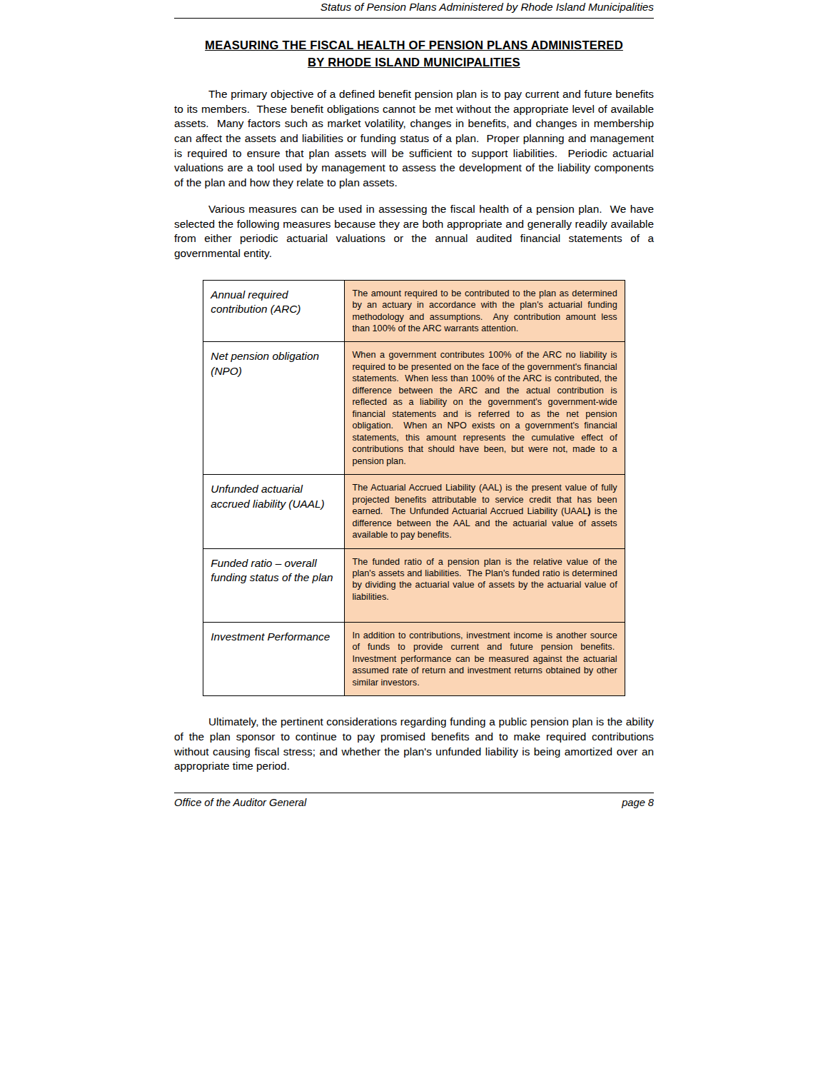Status of Pension Plans Administered by Rhode Island Municipalities
MEASURING THE FISCAL HEALTH OF PENSION PLANS ADMINISTERED
BY RHODE ISLAND MUNICIPALITIES
The primary objective of a defined benefit pension plan is to pay current and future benefits to its members. These benefit obligations cannot be met without the appropriate level of available assets. Many factors such as market volatility, changes in benefits, and changes in membership can affect the assets and liabilities or funding status of a plan. Proper planning and management is required to ensure that plan assets will be sufficient to support liabilities. Periodic actuarial valuations are a tool used by management to assess the development of the liability components of the plan and how they relate to plan assets.
Various measures can be used in assessing the fiscal health of a pension plan. We have selected the following measures because they are both appropriate and generally readily available from either periodic actuarial valuations or the annual audited financial statements of a governmental entity.
| Annual required contribution (ARC) | The amount required to be contributed to the plan as determined by an actuary in accordance with the plan's actuarial funding methodology and assumptions. Any contribution amount less than 100% of the ARC warrants attention. |
| Net pension obligation (NPO) | When a government contributes 100% of the ARC no liability is required to be presented on the face of the government's financial statements. When less than 100% of the ARC is contributed, the difference between the ARC and the actual contribution is reflected as a liability on the government's government-wide financial statements and is referred to as the net pension obligation. When an NPO exists on a government's financial statements, this amount represents the cumulative effect of contributions that should have been, but were not, made to a pension plan. |
| Unfunded actuarial accrued liability (UAAL) | The Actuarial Accrued Liability (AAL) is the present value of fully projected benefits attributable to service credit that has been earned. The Unfunded Actuarial Accrued Liability (UAAL ) is the difference between the AAL and the actuarial value of assets available to pay benefits. |
| Funded ratio – overall funding status of the plan | The funded ratio of a pension plan is the relative value of the plan's assets and liabilities. The Plan's funded ratio is determined by dividing the actuarial value of assets by the actuarial value of liabilities. |
| Investment Performance | In addition to contributions, investment income is another source of funds to provide current and future pension benefits. Investment performance can be measured against the actuarial assumed rate of return and investment returns obtained by other similar investors. |
Ultimately, the pertinent considerations regarding funding a public pension plan is the ability of the plan sponsor to continue to pay promised benefits and to make required contributions without causing fiscal stress; and whether the plan's unfunded liability is being amortized over an appropriate time period.
Office of the Auditor General page 8